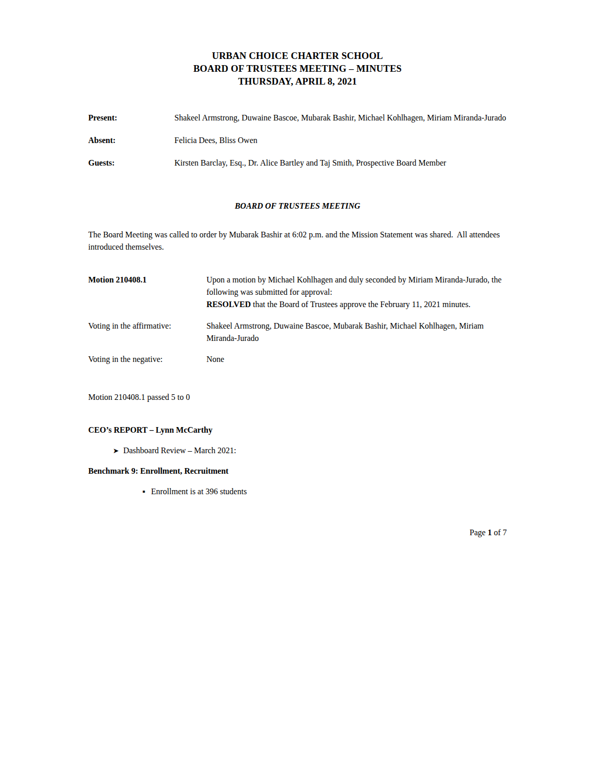URBAN CHOICE CHARTER SCHOOL
BOARD OF TRUSTEES MEETING – MINUTES
THURSDAY, APRIL 8, 2021
| Present: | Shakeel Armstrong, Duwaine Bascoe, Mubarak Bashir, Michael Kohlhagen, Miriam Miranda-Jurado |
| Absent: | Felicia Dees, Bliss Owen |
| Guests: | Kirsten Barclay, Esq., Dr. Alice Bartley and Taj Smith, Prospective Board Member |
BOARD OF TRUSTEES MEETING
The Board Meeting was called to order by Mubarak Bashir at 6:02 p.m. and the Mission Statement was shared. All attendees introduced themselves.
| Motion 210408.1 | Upon a motion by Michael Kohlhagen and duly seconded by Miriam Miranda-Jurado, the following was submitted for approval: RESOLVED that the Board of Trustees approve the February 11, 2021 minutes. |
| Voting in the affirmative: | Shakeel Armstrong, Duwaine Bascoe, Mubarak Bashir, Michael Kohlhagen, Miriam Miranda-Jurado |
| Voting in the negative: | None |
Motion 210408.1 passed 5 to 0
CEO’s REPORT – Lynn McCarthy
Dashboard Review – March 2021:
Benchmark 9: Enrollment, Recruitment
Enrollment is at 396 students
Page 1 of 7